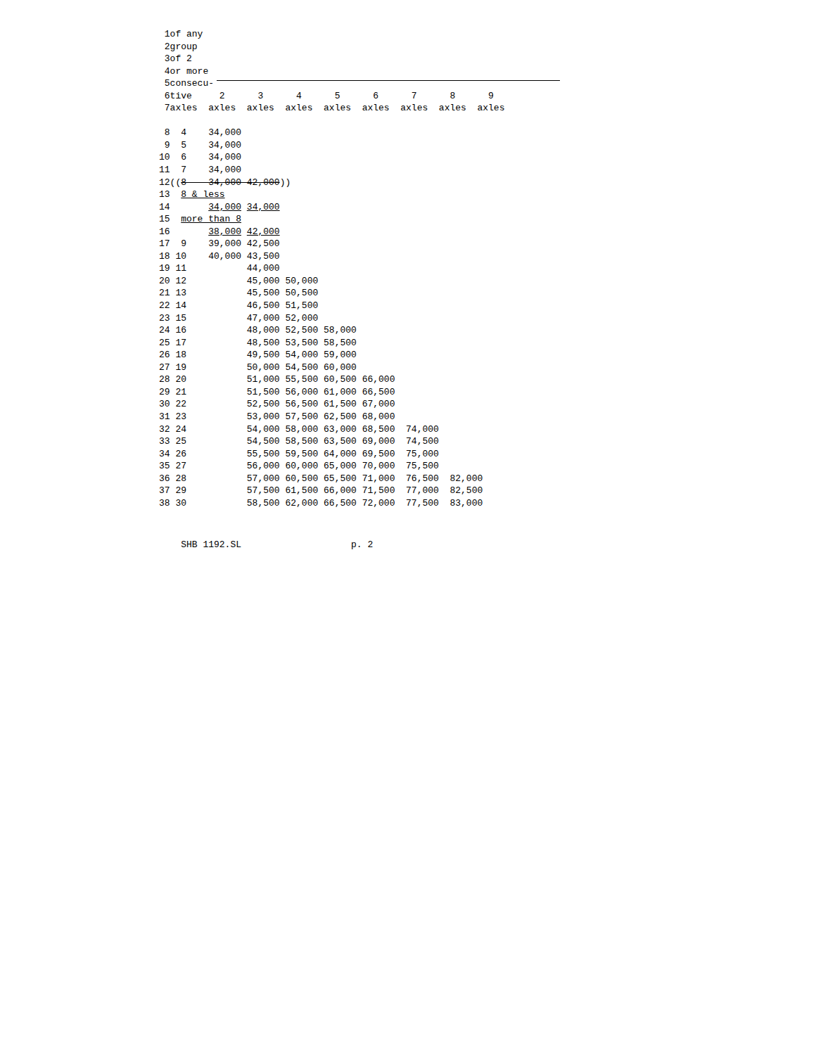| 1 | of any |
| 2 | group |
| 3 | of 2 |
| 4 | or more |
| 5 | consecu- |
| 6 | tive 2 3 4 5 6 7 8 9 |
| 7 | axles axles axles axles axles axles axles axles axles |
| 8 | 4 34,000 |
| 9 | 5 34,000 |
| 10 | 6 34,000 |
| 11 | 7 34,000 |
| 12 | (( 8 34,000 42,000 )) |
| 13 | 8 & less |
| 14 | 34,000 34,000 |
| 15 | more than 8 |
| 16 | 38,000 42,000 |
| 17 | 9 39,000 42,500 |
| 18 | 10 40,000 43,500 |
| 19 | 11 44,000 |
| 20 | 12 45,000 50,000 |
| 21 | 13 45,500 50,500 |
| 22 | 14 46,500 51,500 |
| 23 | 15 47,000 52,000 |
| 24 | 16 48,000 52,500 58,000 |
| 25 | 17 48,500 53,500 58,500 |
| 26 | 18 49,500 54,000 59,000 |
| 27 | 19 50,000 54,500 60,000 |
| 28 | 20 51,000 55,500 60,500 66,000 |
| 29 | 21 51,500 56,000 61,000 66,500 |
| 30 | 22 52,500 56,500 61,500 67,000 |
| 31 | 23 53,000 57,500 62,500 68,000 |
| 32 | 24 54,000 58,000 63,000 68,500 74,000 |
| 33 | 25 54,500 58,500 63,500 69,000 74,500 |
| 34 | 26 55,500 59,500 64,000 69,500 75,000 |
| 35 | 27 56,000 60,000 65,000 70,000 75,500 |
| 36 | 28 57,000 60,500 65,500 71,000 76,500 82,000 |
| 37 | 29 57,500 61,500 66,000 71,500 77,000 82,500 |
| 38 | 30 58,500 62,000 66,500 72,000 77,500 83,000 |
SHB 1192.SL p. 2